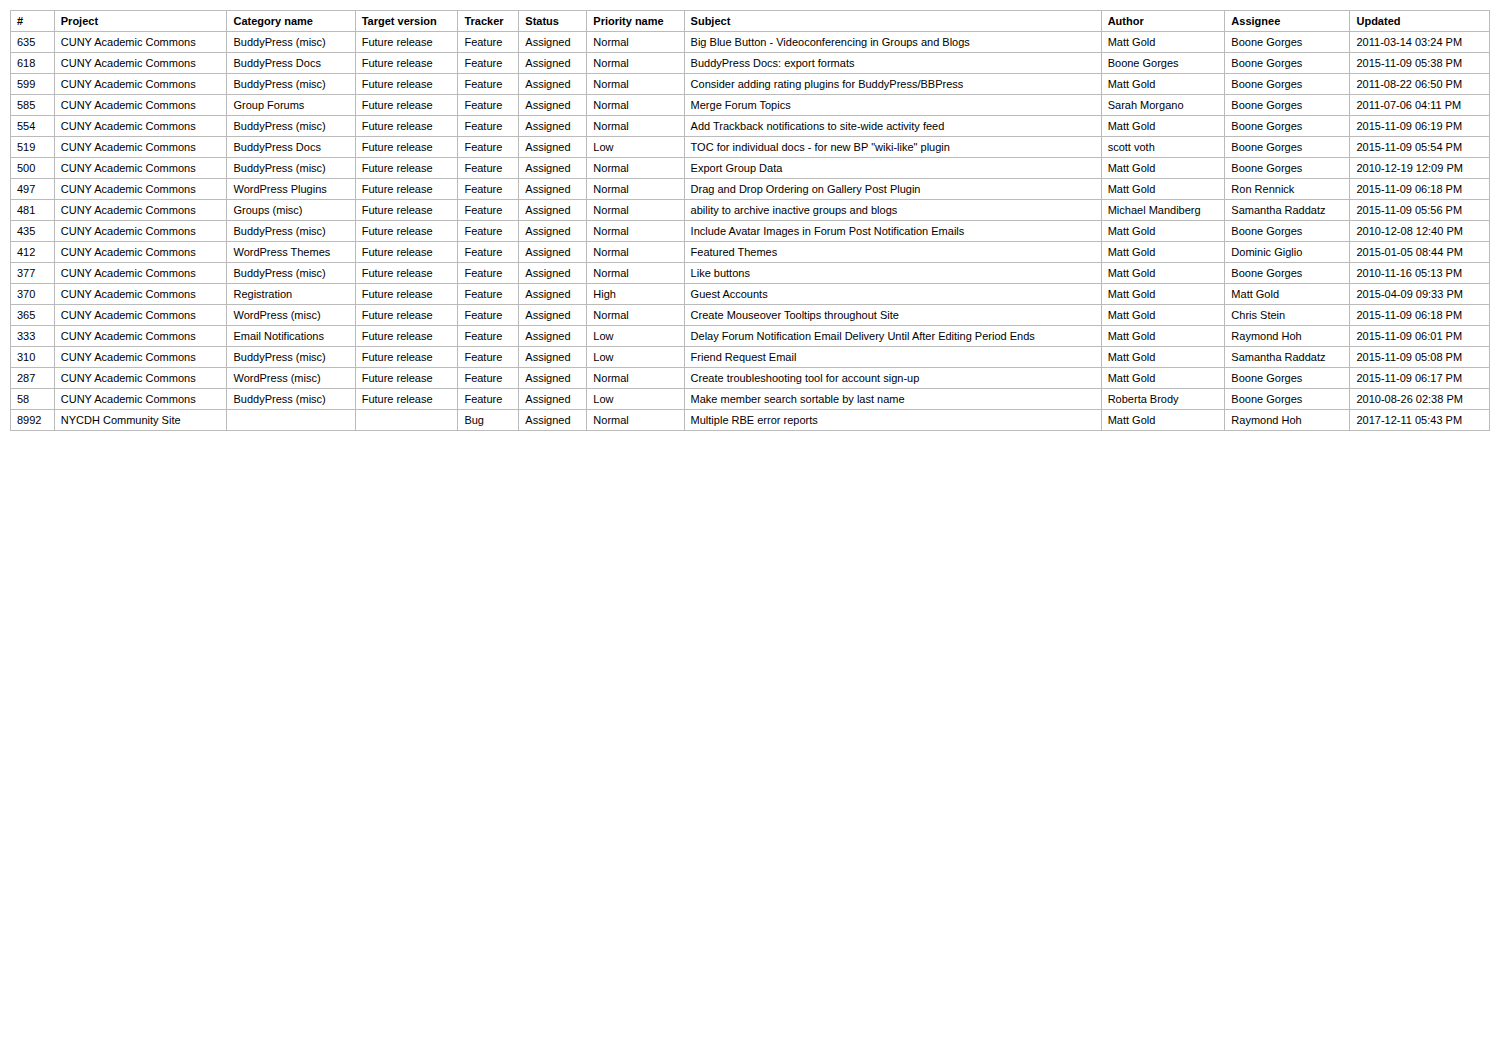| # | Project | Category name | Target version | Tracker | Status | Priority name | Subject | Author | Assignee | Updated |
| --- | --- | --- | --- | --- | --- | --- | --- | --- | --- | --- |
| 635 | CUNY Academic Commons | BuddyPress (misc) | Future release | Feature | Assigned | Normal | Big Blue Button - Videoconferencing in Groups and Blogs | Matt Gold | Boone Gorges | 2011-03-14 03:24 PM |
| 618 | CUNY Academic Commons | BuddyPress Docs | Future release | Feature | Assigned | Normal | BuddyPress Docs: export formats | Boone Gorges | Boone Gorges | 2015-11-09 05:38 PM |
| 599 | CUNY Academic Commons | BuddyPress (misc) | Future release | Feature | Assigned | Normal | Consider adding rating plugins for BuddyPress/BBPress | Matt Gold | Boone Gorges | 2011-08-22 06:50 PM |
| 585 | CUNY Academic Commons | Group Forums | Future release | Feature | Assigned | Normal | Merge Forum Topics | Sarah Morgano | Boone Gorges | 2011-07-06 04:11 PM |
| 554 | CUNY Academic Commons | BuddyPress (misc) | Future release | Feature | Assigned | Normal | Add Trackback notifications to site-wide activity feed | Matt Gold | Boone Gorges | 2015-11-09 06:19 PM |
| 519 | CUNY Academic Commons | BuddyPress Docs | Future release | Feature | Assigned | Low | TOC for individual docs - for new BP "wiki-like" plugin | scott voth | Boone Gorges | 2015-11-09 05:54 PM |
| 500 | CUNY Academic Commons | BuddyPress (misc) | Future release | Feature | Assigned | Normal | Export Group Data | Matt Gold | Boone Gorges | 2010-12-19 12:09 PM |
| 497 | CUNY Academic Commons | WordPress Plugins | Future release | Feature | Assigned | Normal | Drag and Drop Ordering on Gallery Post Plugin | Matt Gold | Ron Rennick | 2015-11-09 06:18 PM |
| 481 | CUNY Academic Commons | Groups (misc) | Future release | Feature | Assigned | Normal | ability to archive inactive groups and blogs | Michael Mandiberg | Samantha Raddatz | 2015-11-09 05:56 PM |
| 435 | CUNY Academic Commons | BuddyPress (misc) | Future release | Feature | Assigned | Normal | Include Avatar Images in Forum Post Notification Emails | Matt Gold | Boone Gorges | 2010-12-08 12:40 PM |
| 412 | CUNY Academic Commons | WordPress Themes | Future release | Feature | Assigned | Normal | Featured Themes | Matt Gold | Dominic Giglio | 2015-01-05 08:44 PM |
| 377 | CUNY Academic Commons | BuddyPress (misc) | Future release | Feature | Assigned | Normal | Like buttons | Matt Gold | Boone Gorges | 2010-11-16 05:13 PM |
| 370 | CUNY Academic Commons | Registration | Future release | Feature | Assigned | High | Guest Accounts | Matt Gold | Matt Gold | 2015-04-09 09:33 PM |
| 365 | CUNY Academic Commons | WordPress (misc) | Future release | Feature | Assigned | Normal | Create Mouseover Tooltips throughout Site | Matt Gold | Chris Stein | 2015-11-09 06:18 PM |
| 333 | CUNY Academic Commons | Email Notifications | Future release | Feature | Assigned | Low | Delay Forum Notification Email Delivery Until After Editing Period Ends | Matt Gold | Raymond Hoh | 2015-11-09 06:01 PM |
| 310 | CUNY Academic Commons | BuddyPress (misc) | Future release | Feature | Assigned | Low | Friend Request Email | Matt Gold | Samantha Raddatz | 2015-11-09 05:08 PM |
| 287 | CUNY Academic Commons | WordPress (misc) | Future release | Feature | Assigned | Normal | Create troubleshooting tool for account sign-up | Matt Gold | Boone Gorges | 2015-11-09 06:17 PM |
| 58 | CUNY Academic Commons | BuddyPress (misc) | Future release | Feature | Assigned | Low | Make member search sortable by last name | Roberta Brody | Boone Gorges | 2010-08-26 02:38 PM |
| 8992 | NYCDH Community Site | | | Bug | Assigned | Normal | Multiple RBE error reports | Matt Gold | Raymond Hoh | 2017-12-11 05:43 PM |